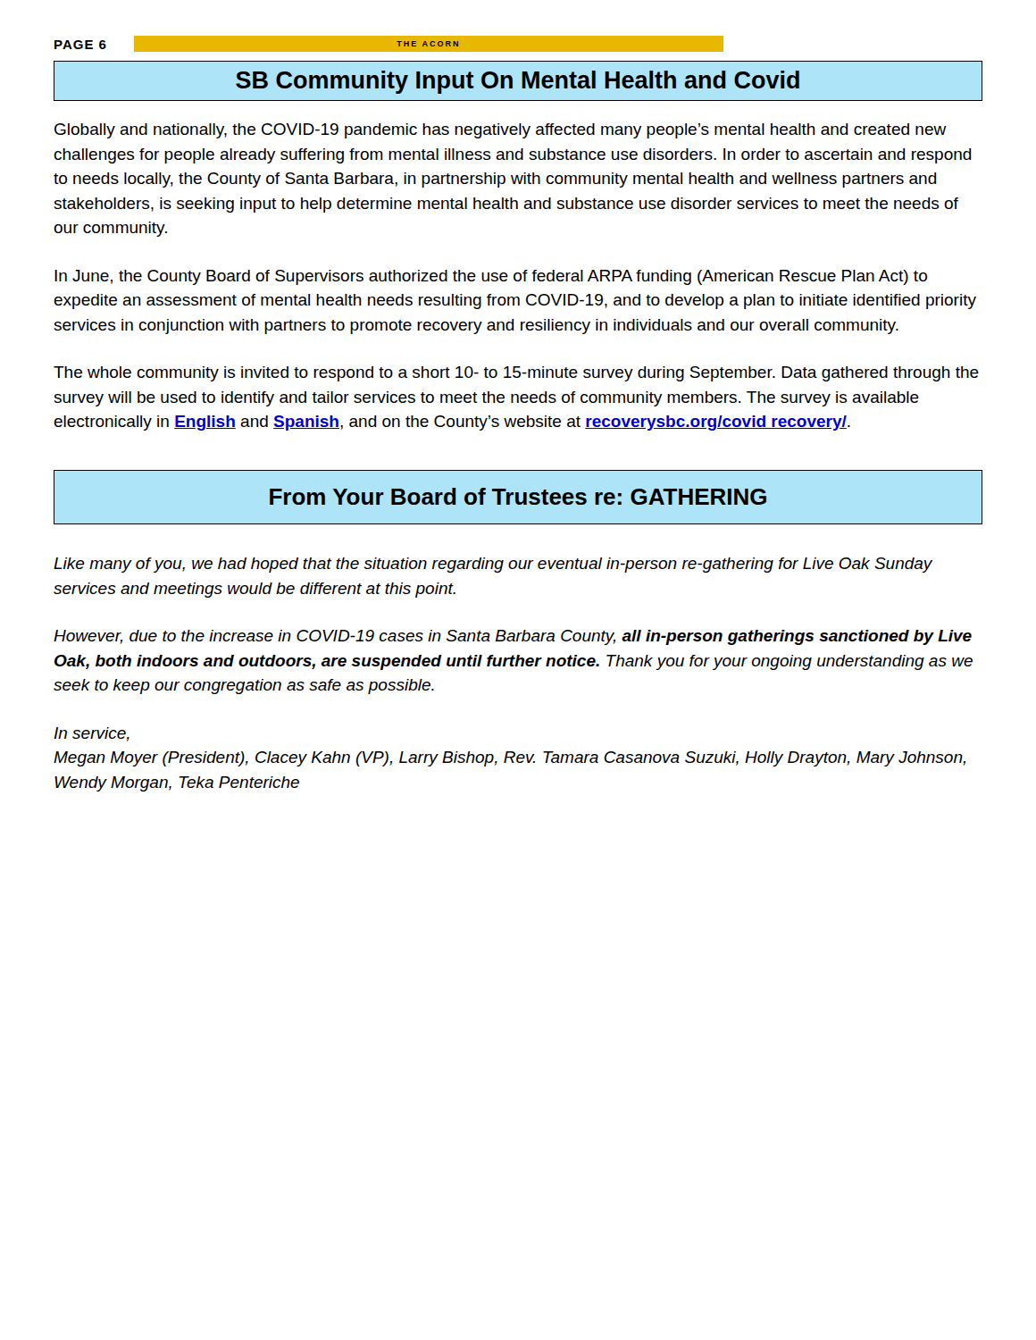PAGE 6
THE ACORN
SB Community Input On Mental Health and Covid
Globally and nationally, the COVID-19 pandemic has negatively affected many people’s mental health and created new challenges for people already suffering from mental illness and substance use disorders. In order to ascertain and respond to needs locally, the County of Santa Barbara, in partnership with community mental health and wellness partners and stakeholders, is seeking input to help determine mental health and substance use disorder services to meet the needs of our community.
In June, the County Board of Supervisors authorized the use of federal ARPA funding (American Rescue Plan Act) to expedite an assessment of mental health needs resulting from COVID-19, and to develop a plan to initiate identified priority services in conjunction with partners to promote recovery and resiliency in individuals and our overall community.
The whole community is invited to respond to a short 10- to 15-minute survey during September. Data gathered through the survey will be used to identify and tailor services to meet the needs of community members. The survey is available electronically in English and Spanish, and on the County’s website at recoverysbc.org/covid recovery/.
From Your Board of Trustees re: GATHERING
Like many of you, we had hoped that the situation regarding our eventual in-person re-gathering for Live Oak Sunday services and meetings would be different at this point.
However, due to the increase in COVID-19 cases in Santa Barbara County, all in-person gatherings sanctioned by Live Oak, both indoors and outdoors, are suspended until further notice. Thank you for your ongoing understanding as we seek to keep our congregation as safe as possible.
In service,
Megan Moyer (President), Clacey Kahn (VP), Larry Bishop, Rev. Tamara Casanova Suzuki, Holly Drayton, Mary Johnson, Wendy Morgan, Teka Penteriche